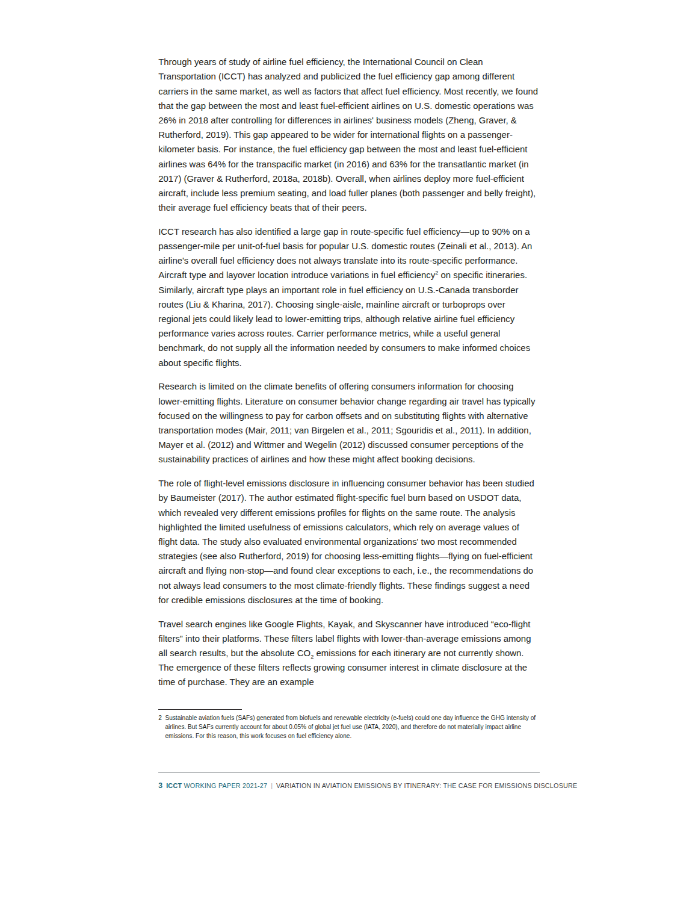Through years of study of airline fuel efficiency, the International Council on Clean Transportation (ICCT) has analyzed and publicized the fuel efficiency gap among different carriers in the same market, as well as factors that affect fuel efficiency. Most recently, we found that the gap between the most and least fuel-efficient airlines on U.S. domestic operations was 26% in 2018 after controlling for differences in airlines' business models (Zheng, Graver, & Rutherford, 2019). This gap appeared to be wider for international flights on a passenger- kilometer basis. For instance, the fuel efficiency gap between the most and least fuel-efficient airlines was 64% for the transpacific market (in 2016) and 63% for the transatlantic market (in 2017) (Graver & Rutherford, 2018a, 2018b). Overall, when airlines deploy more fuel-efficient aircraft, include less premium seating, and load fuller planes (both passenger and belly freight), their average fuel efficiency beats that of their peers.
ICCT research has also identified a large gap in route-specific fuel efficiency—up to 90% on a passenger-mile per unit-of-fuel basis for popular U.S. domestic routes (Zeinali et al., 2013). An airline's overall fuel efficiency does not always translate into its route-specific performance. Aircraft type and layover location introduce variations in fuel efficiency2 on specific itineraries. Similarly, aircraft type plays an important role in fuel efficiency on U.S.-Canada transborder routes (Liu & Kharina, 2017). Choosing single-aisle, mainline aircraft or turboprops over regional jets could likely lead to lower-emitting trips, although relative airline fuel efficiency performance varies across routes. Carrier performance metrics, while a useful general benchmark, do not supply all the information needed by consumers to make informed choices about specific flights.
Research is limited on the climate benefits of offering consumers information for choosing lower-emitting flights. Literature on consumer behavior change regarding air travel has typically focused on the willingness to pay for carbon offsets and on substituting flights with alternative transportation modes (Mair, 2011; van Birgelen et al., 2011; Sgouridis et al., 2011). In addition, Mayer et al. (2012) and Wittmer and Wegelin (2012) discussed consumer perceptions of the sustainability practices of airlines and how these might affect booking decisions.
The role of flight-level emissions disclosure in influencing consumer behavior has been studied by Baumeister (2017). The author estimated flight-specific fuel burn based on USDOT data, which revealed very different emissions profiles for flights on the same route. The analysis highlighted the limited usefulness of emissions calculators, which rely on average values of flight data. The study also evaluated environmental organizations' two most recommended strategies (see also Rutherford, 2019) for choosing less-emitting flights—flying on fuel-efficient aircraft and flying non-stop—and found clear exceptions to each, i.e., the recommendations do not always lead consumers to the most climate-friendly flights. These findings suggest a need for credible emissions disclosures at the time of booking.
Travel search engines like Google Flights, Kayak, and Skyscanner have introduced “eco-flight filters” into their platforms. These filters label flights with lower-than-average emissions among all search results, but the absolute CO2 emissions for each itinerary are not currently shown. The emergence of these filters reflects growing consumer interest in climate disclosure at the time of purchase. They are an example
2
Sustainable aviation fuels (SAFs) generated from biofuels and renewable electricity (e-fuels) could one day influence the GHG intensity of airlines. But SAFs currently account for about 0.05% of global jet fuel use (IATA, 2020), and therefore do not materially impact airline emissions. For this reason, this work focuses on fuel efficiency alone.
3 ICCT WORKING PAPER 2021-27 | VARIATION IN AVIATION EMISSIONS BY ITINERARY: THE CASE FOR EMISSIONS DISCLOSURE